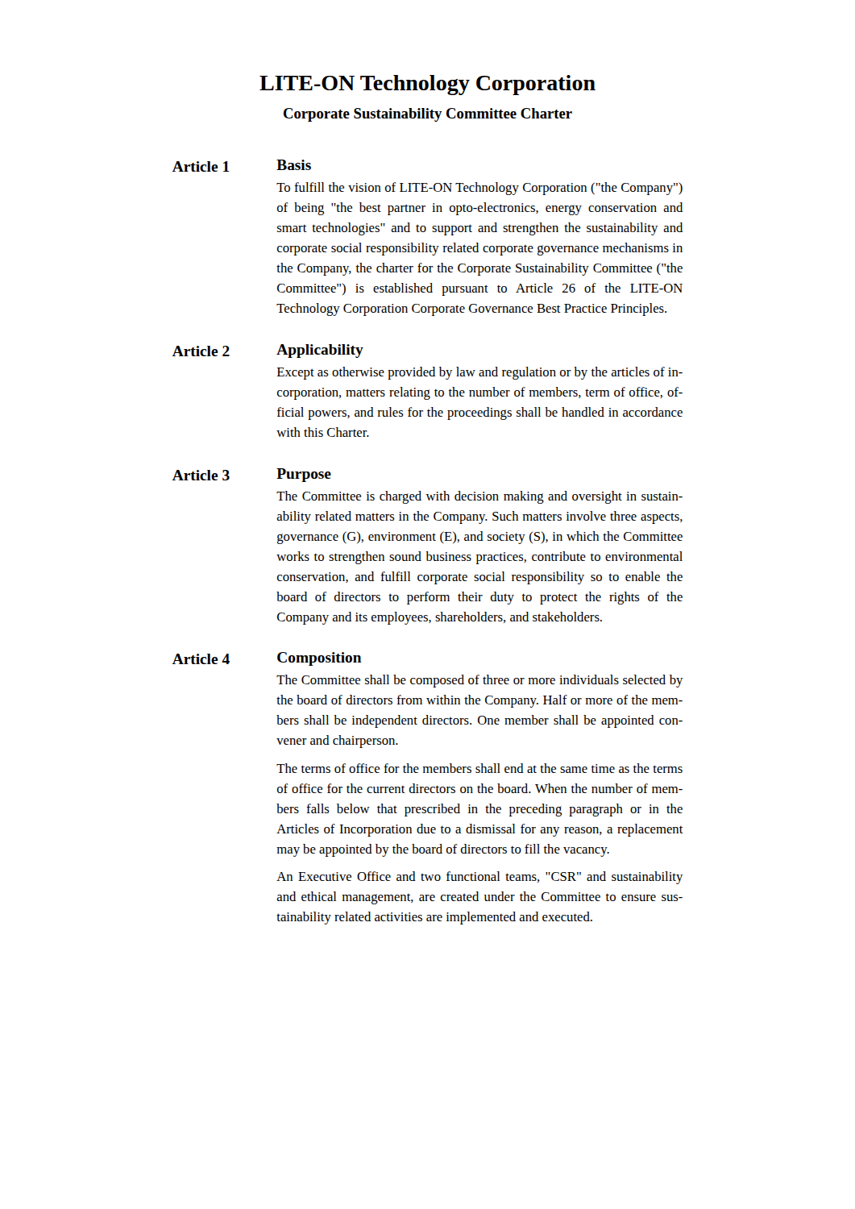LITE-ON Technology Corporation
Corporate Sustainability Committee Charter
Article 1
Basis
To fulfill the vision of LITE-ON Technology Corporation ("the Company") of being "the best partner in opto-electronics, energy conservation and smart technologies" and to support and strengthen the sustainability and corporate social responsibility related corporate governance mechanisms in the Company, the charter for the Corporate Sustainability Committee ("the Committee") is established pursuant to Article 26 of the LITE-ON Technology Corporation Corporate Governance Best Practice Principles.
Article 2
Applicability
Except as otherwise provided by law and regulation or by the articles of incorporation, matters relating to the number of members, term of office, official powers, and rules for the proceedings shall be handled in accordance with this Charter.
Article 3
Purpose
The Committee is charged with decision making and oversight in sustainability related matters in the Company. Such matters involve three aspects, governance (G), environment (E), and society (S), in which the Committee works to strengthen sound business practices, contribute to environmental conservation, and fulfill corporate social responsibility so to enable the board of directors to perform their duty to protect the rights of the Company and its employees, shareholders, and stakeholders.
Article 4
Composition
The Committee shall be composed of three or more individuals selected by the board of directors from within the Company. Half or more of the members shall be independent directors. One member shall be appointed convener and chairperson.
The terms of office for the members shall end at the same time as the terms of office for the current directors on the board. When the number of members falls below that prescribed in the preceding paragraph or in the Articles of Incorporation due to a dismissal for any reason, a replacement may be appointed by the board of directors to fill the vacancy.
An Executive Office and two functional teams, "CSR" and sustainability and ethical management, are created under the Committee to ensure sustainability related activities are implemented and executed.